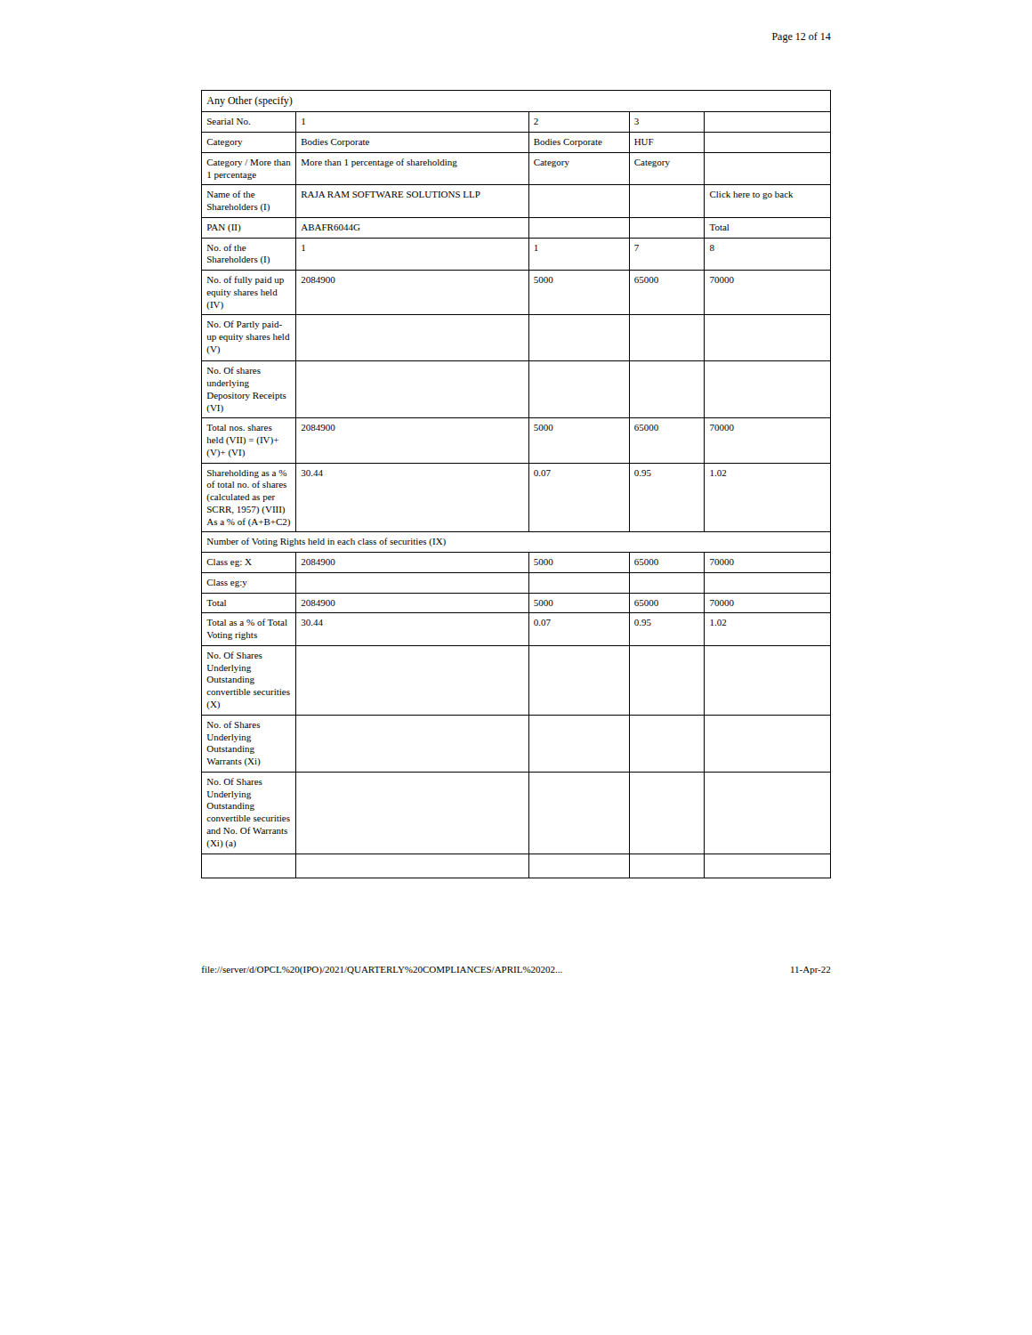Page 12 of 14
| Any Other (specify) |
| Searial No. | 1 | 2 | 3 | |
| Category | Bodies Corporate | Bodies Corporate | HUF | |
| Category / More than 1 percentage | More than 1 percentage of shareholding | Category | Category | |
| Name of the Shareholders (I) | RAJA RAM SOFTWARE SOLUTIONS LLP | | | Click here to go back |
| PAN (II) | ABAFR6044G | | | Total |
| No. of the Shareholders (I) | 1 | 1 | 7 | 8 |
| No. of fully paid up equity shares held (IV) | 2084900 | 5000 | 65000 | 70000 |
| No. Of Partly paid-up equity shares held (V) | | | | |
| No. Of shares underlying Depository Receipts (VI) | | | | |
| Total nos. shares held (VII) = (IV)+(V)+ (VI) | 2084900 | 5000 | 65000 | 70000 |
| Shareholding as a % of total no. of shares (calculated as per SCRR, 1957) (VIII) As a % of (A+B+C2) | 30.44 | 0.07 | 0.95 | 1.02 |
| Number of Voting Rights held in each class of securities (IX) |
| Class eg: X | 2084900 | 5000 | 65000 | 70000 |
| Class eg:y | | | | |
| Total | 2084900 | 5000 | 65000 | 70000 |
| Total as a % of Total Voting rights | 30.44 | 0.07 | 0.95 | 1.02 |
| No. Of Shares Underlying Outstanding convertible securities (X) | | | | |
| No. of Shares Underlying Outstanding Warrants (Xi) | | | | |
| No. Of Shares Underlying Outstanding convertible securities and No. Of Warrants (Xi) (a) | | | | |
file://server/d/OPCL%20(IPO)/2021/QUARTERLY%20COMPLIANCES/APRIL%20202...
11-Apr-22